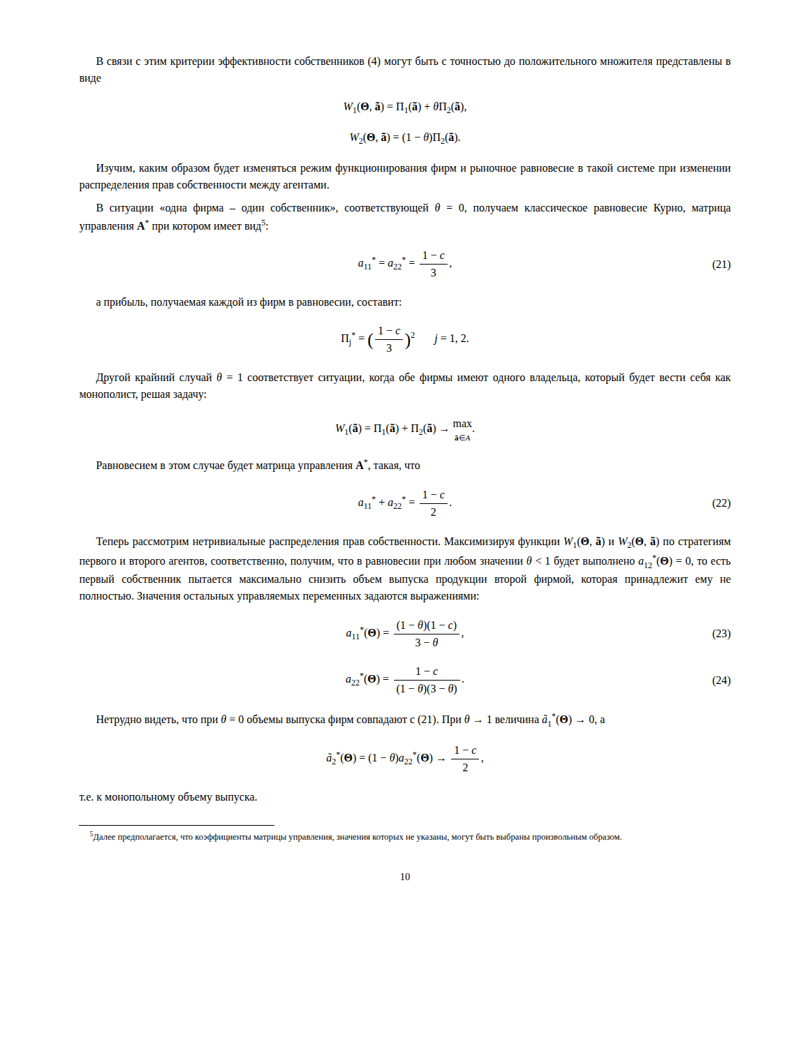В связи с этим критерии эффективности собственников (4) могут быть с точностью до положительного множителя представлены в виде
W 1(Θ, ã) = Π1(ã) + θ Π2(ã),
W 2(Θ, ã) = (1 − θ)Π2(ã).
Изучим, каким образом будет изменяться режим функционирования фирм и рыночное равновесие в такой системе при изменении распределения прав собственности между агентами.
В ситуации «одна фирма – один собственник», соответствующей θ = 0, получаем классическое равновесие Курно, матрица управления A* при котором имеет вид5:
a 11* = a 22* = 1 − c 3, (21)
а прибыль, получаемая каждой из фирм в равновесии, составит:
Πj* = (1 − c 3) 2 j = 1, 2.
Другой крайний случай θ = 1 соответствует ситуации, когда обе фирмы имеют одного владельца, который будет вести себя как монополист, решая задачу:
W 1(ã) = Π1(ã) + Π2(ã) → max ã∈A.
Равновесием в этом случае будет матрица управления A*, такая, что
a 11* + a 22* = 1 − c 2. (22)
Теперь рассмотрим нетривиальные распределения прав собственности. Максимизируя функции W 1(Θ, ã) и W 2(Θ, ã) по стратегиям первого и второго агентов, соответственно, получим, что в равновесии при любом значении θ < 1 будет выполнено a 12*(Θ) = 0, то есть первый собственник пытается максимально снизить объем выпуска продукции второй фирмой, которая принадлежит ему не полностью. Значения остальных управляемых переменных задаются выражениями:
a 11*(Θ) = (1 − θ)(1 − c) 3 − θ, (23)
a 22*(Θ) = 1 − c(1 − θ)(3 − θ). (24)
Нетрудно видеть, что при θ = 0 объемы выпуска фирм совпадают с (21). При θ → 1 величина ã 1*(Θ) → 0, а
ã 2*(Θ) = (1 − θ)a 22*(Θ) → 1 − c 2,
т.е. к монопольному объему выпуска.
5 Далее предполагается, что коэффициенты матрицы управления, значения которых не указаны, могут быть выбраны произвольным образом.
10